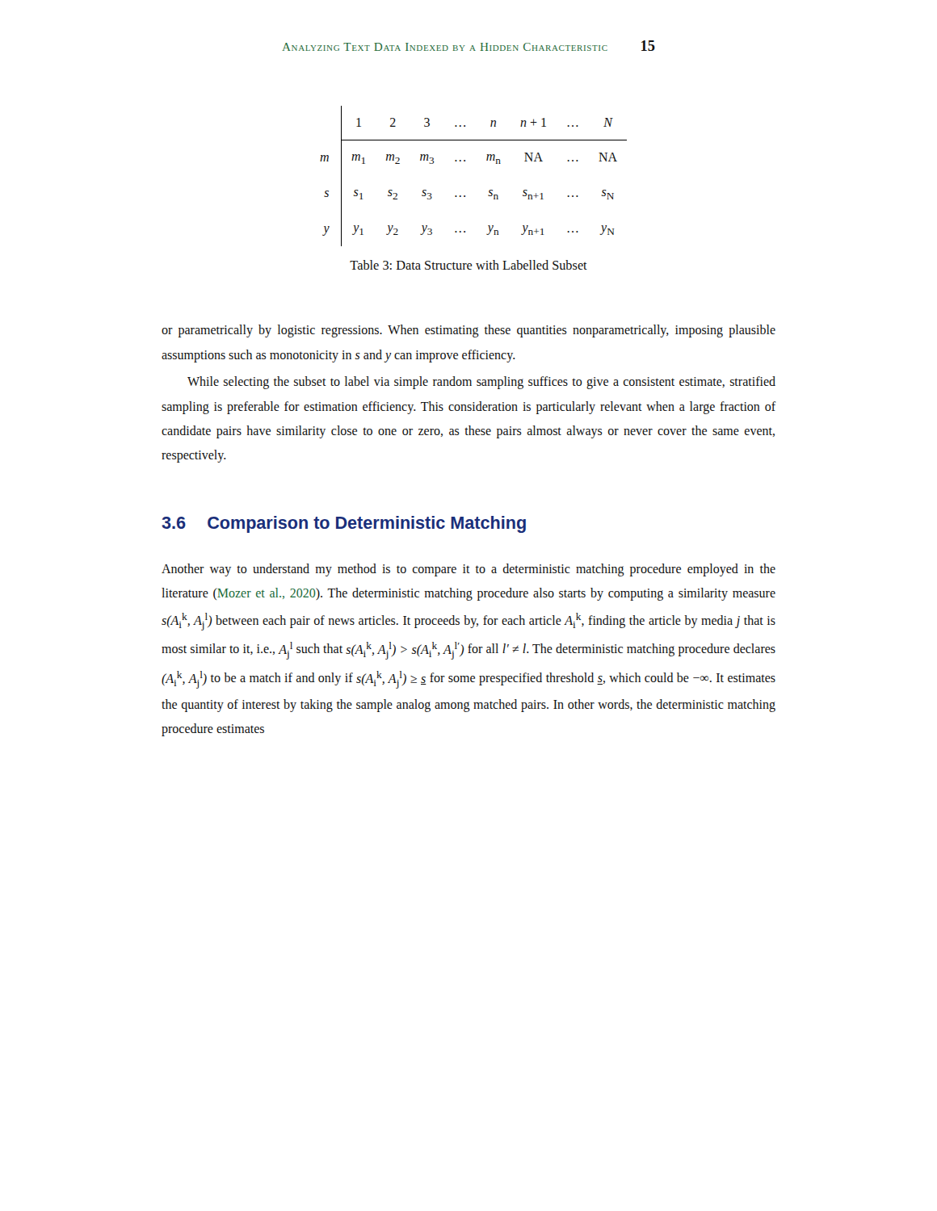Analyzing Text Data Indexed by a Hidden Characteristic 15
| | 1 | 2 | 3 | … | n | n + 1 | … | N |
| --- | --- | --- | --- | --- | --- | --- | --- | --- |
| m | m 1 | m 2 | m 3 | … | m n | NA | … | NA |
| s | s 1 | s 2 | s 3 | … | s n | s n+1 | … | s N |
| y | y 1 | y 2 | y 3 | … | y n | y n+1 | … | y N |
Table 3: Data Structure with Labelled Subset
or parametrically by logistic regressions. When estimating these quantities nonparametrically, imposing plausible assumptions such as monotonicity in s and y can improve efficiency.
While selecting the subset to label via simple random sampling suffices to give a consistent estimate, stratified sampling is preferable for estimation efficiency. This consideration is particularly relevant when a large fraction of candidate pairs have similarity close to one or zero, as these pairs almost always or never cover the same event, respectively.
3.6 Comparison to Deterministic Matching
Another way to understand my method is to compare it to a deterministic matching procedure employed in the literature (Mozer et al., 2020). The deterministic matching procedure also starts by computing a similarity measure s(Aik, Ajl) between each pair of news articles. It proceeds by, for each article Aik, finding the article by media j that is most similar to it, i.e., Ajl such that s(Aik, Ajl) > s(Aik, Ajl′) for all l′ ≠ l. The deterministic matching procedure declares (Aik, Ajl) to be a match if and only if s(Aik, Ajl) ≥ s for some prespecified threshold s, which could be −∞. It estimates the quantity of interest by taking the sample analog among matched pairs. In other words, the deterministic matching procedure estimates